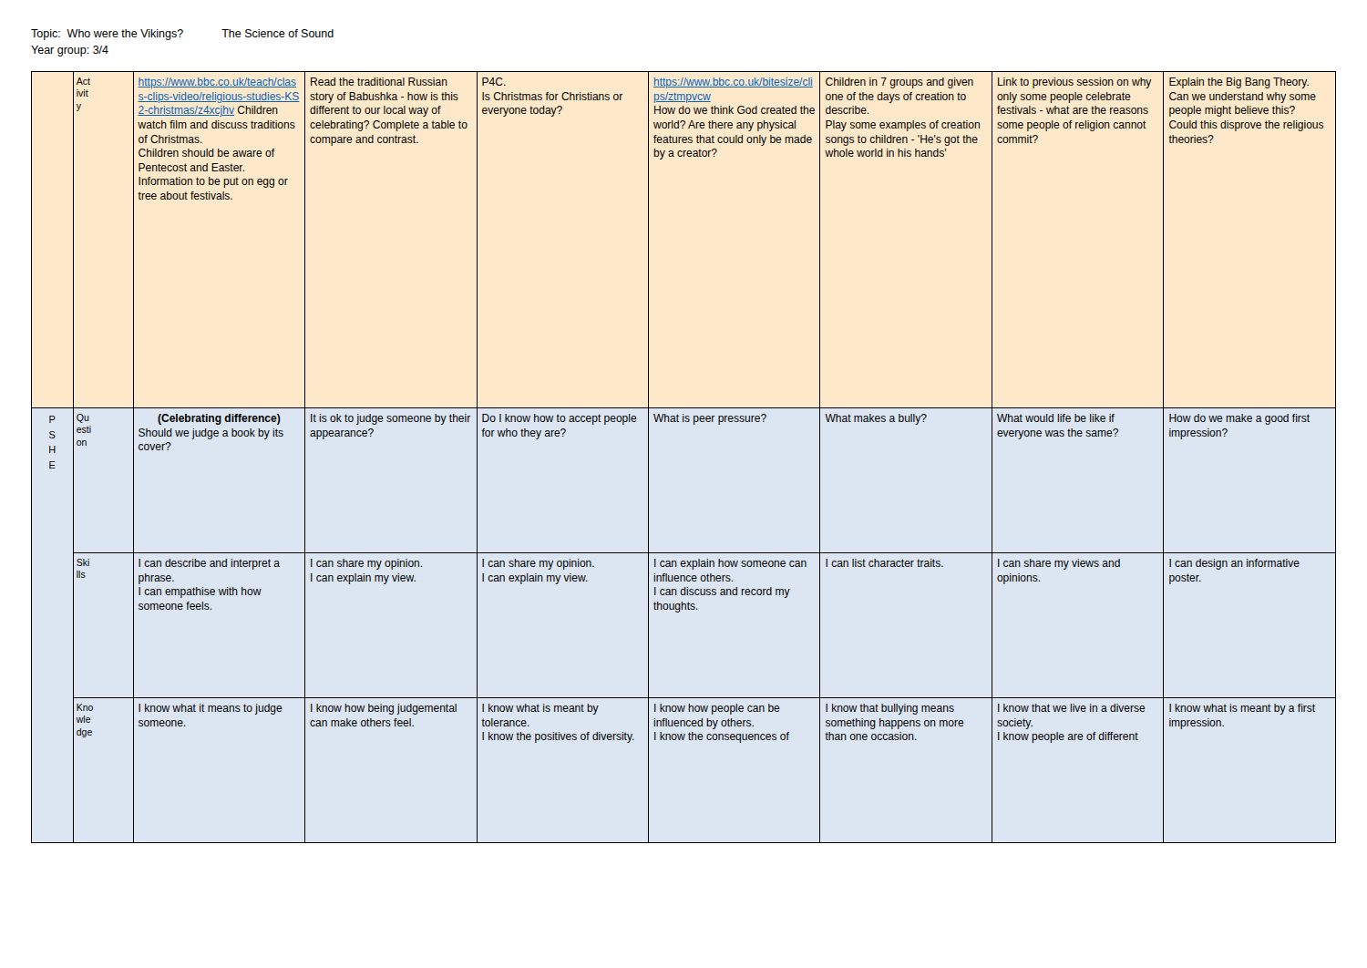Topic: Who were the Vikings? The Science of Sound
Year group: 3/4
| | Act ivit y | https://www.bbc.co.uk/teach/class-clips-video/religious-studies-KS2-christmas/z4xcjhv Children watch film and discuss traditions of Christmas. Children should be aware of Pentecost and Easter. Information to be put on egg or tree about festivals. | Read the traditional Russian story of Babushka - how is this different to our local way of celebrating? Complete a table to compare and contrast. | P4C. Is Christmas for Christians or everyone today? | https://www.bbc.co.uk/bitesize/clips/ztmpvcw How do we think God created the world? Are there any physical features that could only be made by a creator? | Children in 7 groups and given one of the days of creation to describe. Play some examples of creation songs to children - 'He's got the whole world in his hands' | Link to previous session on why only some people celebrate festivals - what are the reasons some people of religion cannot commit? | Explain the Big Bang Theory. Can we understand why some people might believe this? Could this disprove the religious theories? |
| P S H E | Qu esti on | (Celebrating difference) Should we judge a book by its cover? | It is ok to judge someone by their appearance? | Do I know how to accept people for who they are? | What is peer pressure? | What makes a bully? | What would life be like if everyone was the same? | How do we make a good first impression? |
| Ski lls | I can describe and interpret a phrase. I can empathise with how someone feels. | I can share my opinion. I can explain my view. | I can share my opinion. I can explain my view. | I can explain how someone can influence others. I can discuss and record my thoughts. | I can list character traits. | I can share my views and opinions. | I can design an informative poster. |
| Kno wle dge | I know what it means to judge someone. | I know how being judgemental can make others feel. | I know what is meant by tolerance. I know the positives of diversity. | I know how people can be influenced by others. I know the consequences of | I know that bullying means something happens on more than one occasion. | I know that we live in a diverse society. I know people are of different | I know what is meant by a first impression. |